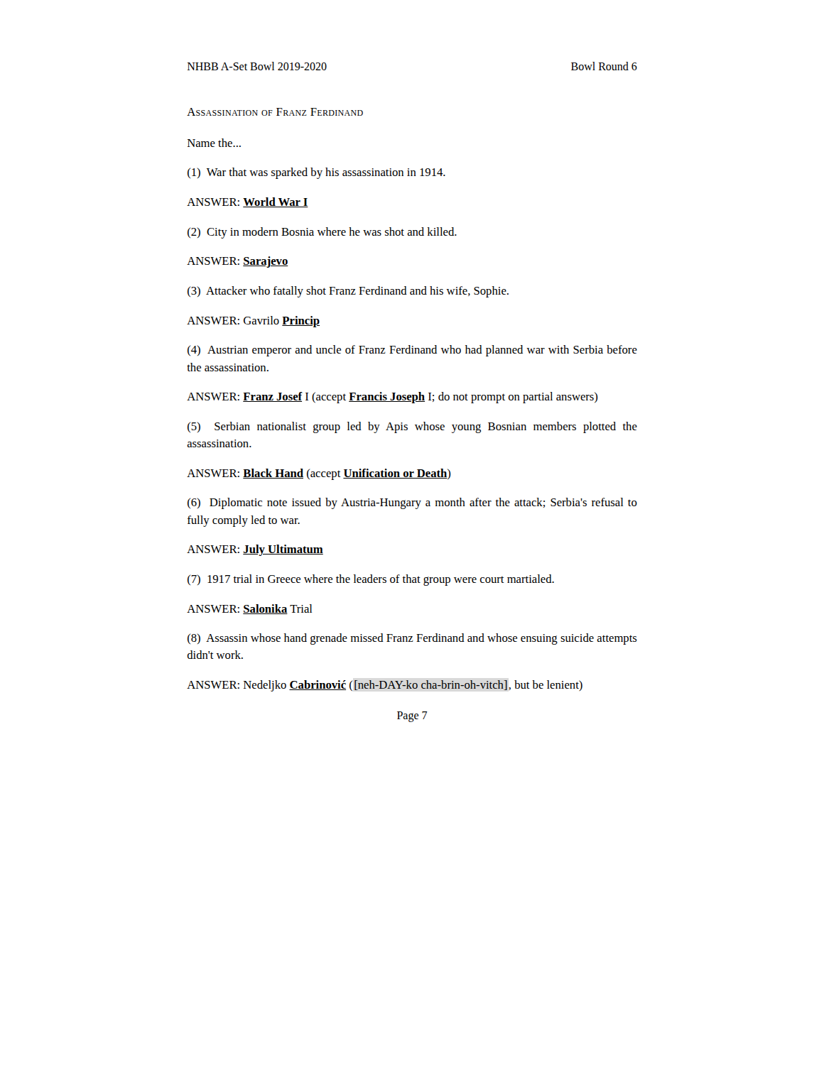NHBB A-Set Bowl 2019-2020
Bowl Round 6
Assassination of Franz Ferdinand
Name the...
(1) War that was sparked by his assassination in 1914.
ANSWER: World War I
(2) City in modern Bosnia where he was shot and killed.
ANSWER: Sarajevo
(3) Attacker who fatally shot Franz Ferdinand and his wife, Sophie.
ANSWER: Gavrilo Princip
(4) Austrian emperor and uncle of Franz Ferdinand who had planned war with Serbia before the assassination.
ANSWER: Franz Josef I (accept Francis Joseph I; do not prompt on partial answers)
(5) Serbian nationalist group led by Apis whose young Bosnian members plotted the assassination.
ANSWER: Black Hand (accept Unification or Death)
(6) Diplomatic note issued by Austria-Hungary a month after the attack; Serbia's refusal to fully comply led to war.
ANSWER: July Ultimatum
(7) 1917 trial in Greece where the leaders of that group were court martialed.
ANSWER: Salonika Trial
(8) Assassin whose hand grenade missed Franz Ferdinand and whose ensuing suicide attempts didn't work.
ANSWER: Nedeljko Cabrinović ([neh-DAY-ko cha-brin-oh-vitch], but be lenient)
Page 7